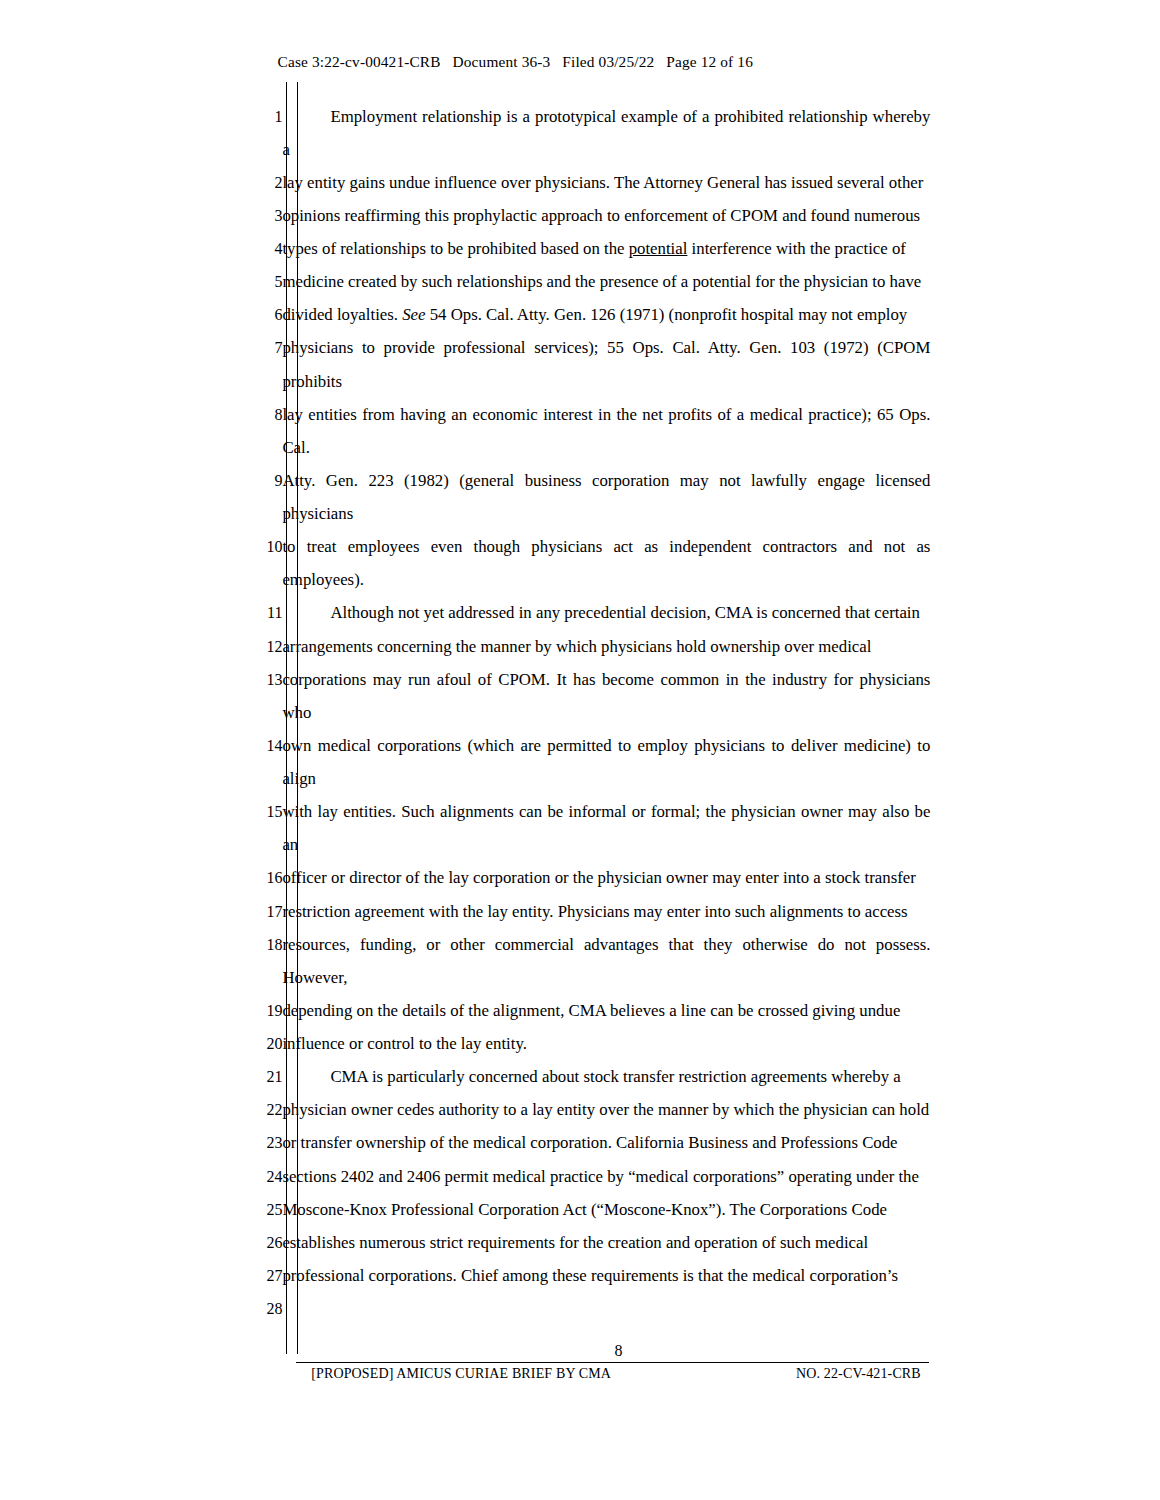Case 3:22-cv-00421-CRB Document 36-3 Filed 03/25/22 Page 12 of 16
| 1 | Employment relationship is a prototypical example of a prohibited relationship whereby a |
| 2 | lay entity gains undue influence over physicians. The Attorney General has issued several other |
| 3 | opinions reaffirming this prophylactic approach to enforcement of CPOM and found numerous |
| 4 | types of relationships to be prohibited based on the potential interference with the practice of |
| 5 | medicine created by such relationships and the presence of a potential for the physician to have |
| 6 | divided loyalties. See 54 Ops. Cal. Atty. Gen. 126 (1971) (nonprofit hospital may not employ |
| 7 | physicians to provide professional services); 55 Ops. Cal. Atty. Gen. 103 (1972) (CPOM prohibits |
| 8 | lay entities from having an economic interest in the net profits of a medical practice); 65 Ops. Cal. |
| 9 | Atty. Gen. 223 (1982) (general business corporation may not lawfully engage licensed physicians |
| 10 | to treat employees even though physicians act as independent contractors and not as employees). |
| 11 | Although not yet addressed in any precedential decision, CMA is concerned that certain |
| 12 | arrangements concerning the manner by which physicians hold ownership over medical |
| 13 | corporations may run afoul of CPOM. It has become common in the industry for physicians who |
| 14 | own medical corporations (which are permitted to employ physicians to deliver medicine) to align |
| 15 | with lay entities. Such alignments can be informal or formal; the physician owner may also be an |
| 16 | officer or director of the lay corporation or the physician owner may enter into a stock transfer |
| 17 | restriction agreement with the lay entity. Physicians may enter into such alignments to access |
| 18 | resources, funding, or other commercial advantages that they otherwise do not possess. However, |
| 19 | depending on the details of the alignment, CMA believes a line can be crossed giving undue |
| 20 | influence or control to the lay entity. |
| 21 | CMA is particularly concerned about stock transfer restriction agreements whereby a |
| 22 | physician owner cedes authority to a lay entity over the manner by which the physician can hold |
| 23 | or transfer ownership of the medical corporation. California Business and Professions Code |
| 24 | sections 2402 and 2406 permit medical practice by “medical corporations” operating under the |
| 25 | Moscone-Knox Professional Corporation Act (“Moscone-Knox”). The Corporations Code |
| 26 | establishes numerous strict requirements for the creation and operation of such medical |
| 27 | professional corporations. Chief among these requirements is that the medical corporation’s |
| 28 | |
8
[PROPOSED] AMICUS CURIAE BRIEF BY CMA NO. 22-CV-421-CRB